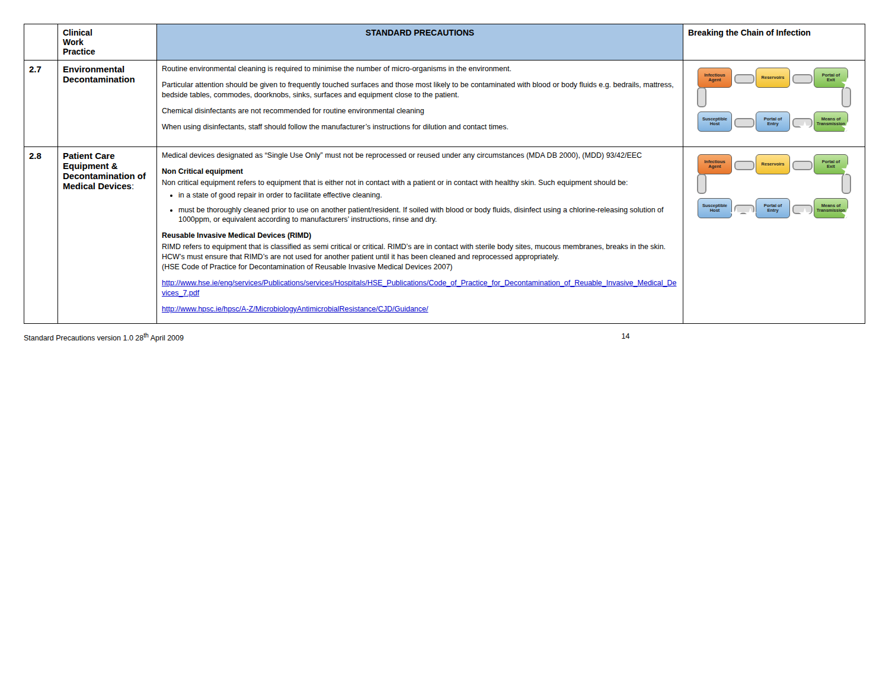| | Clinical Work Practice | STANDARD PRECAUTIONS | Breaking the Chain of Infection |
| --- | --- | --- | --- |
| 2.7 | Environmental Decontamination | Routine environmental cleaning is required to minimise the number of micro-organisms in the environment. Particular attention should be given to frequently touched surfaces and those most likely to be contaminated with blood or body fluids e.g. bedrails, mattress, bedside tables, commodes, doorknobs, sinks, surfaces and equipment close to the patient. Chemical disinfectants are not recommended for routine environmental cleaning When using disinfectants, staff should follow the manufacturer’s instructions for dilution and contact times. | Infectious Agent Reservoirs Portal of Exit Susceptible Host Portal of Entry Means of Transmission |
| 2.8 | Patient Care Equipment & Decontamination of Medical Devices : | Medical devices designated as “Single Use Only” must not be reprocessed or reused under any circumstances (MDA DB 2000), (MDD) 93/42/EEC Non Critical equipment Non critical equipment refers to equipment that is either not in contact with a patient or in contact with healthy skin. Such equipment should be: in a state of good repair in order to facilitate effective cleaning. must be thoroughly cleaned prior to use on another patient/resident. If soiled with blood or body fluids, disinfect using a chlorine-releasing solution of 1000ppm, or equivalent according to manufacturers’ instructions, rinse and dry. Reusable Invasive Medical Devices (RIMD) RIMD refers to equipment that is classified as semi critical or critical. RIMD’s are in contact with sterile body sites, mucous membranes, breaks in the skin. HCW’s must ensure that RIMD’s are not used for another patient until it has been cleaned and reprocessed appropriately. (HSE Code of Practice for Decontamination of Reusable Invasive Medical Devices 2007) http://www.hse.ie/eng/services/Publications/services/Hospitals/HSE_Publications/Code_of_Practice_for_Decontamination_of_Reuable_Invasive_Medical_Devices_7.pdf http://www.hpsc.ie/hpsc/A-Z/MicrobiologyAntimicrobialResistance/CJD/Guidance/ | Infectious Agent Reservoirs Portal of Exit Susceptible Host Portal of Entry Means of Transmission |
Standard Precautions version 1.0 28th April 2009 14